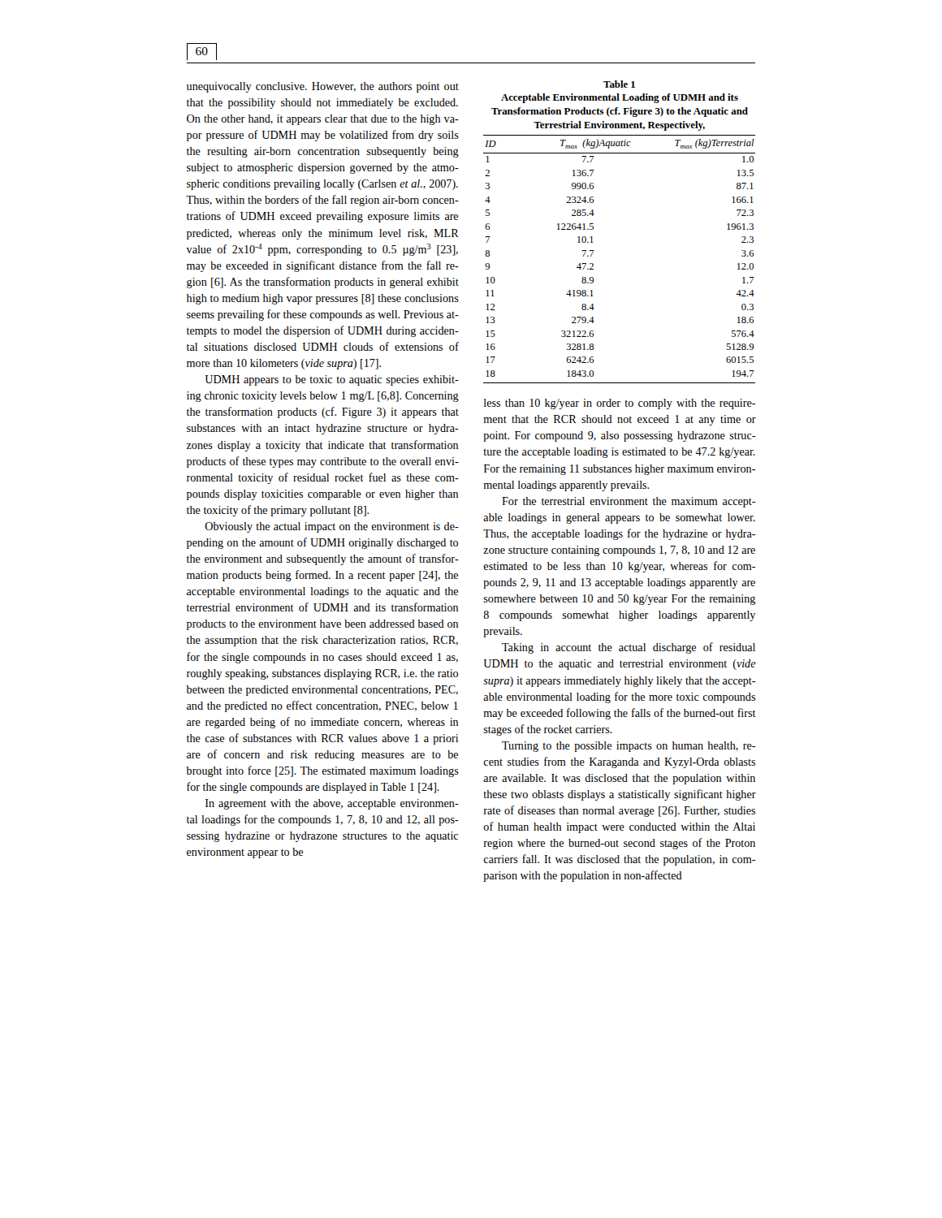60
unequivocally conclusive. However, the authors point out that the possibility should not immediately be excluded. On the other hand, it appears clear that due to the high vapor pressure of UDMH may be volatilized from dry soils the resulting air-born concentration subsequently being subject to atmospheric dispersion governed by the atmospheric conditions prevailing locally (Carlsen et al., 2007). Thus, within the borders of the fall region air-born concentrations of UDMH exceed prevailing exposure limits are predicted, whereas only the minimum level risk, MLR value of 2x10-4 ppm, corresponding to 0.5 µg/m3 [23], may be exceeded in significant distance from the fall region [6]. As the transformation products in general exhibit high to medium high vapor pressures [8] these conclusions seems prevailing for these compounds as well. Previous attempts to model the dispersion of UDMH during accidental situations disclosed UDMH clouds of extensions of more than 10 kilometers (vide supra) [17].
UDMH appears to be toxic to aquatic species exhibiting chronic toxicity levels below 1 mg/L [6,8]. Concerning the transformation products (cf. Figure 3) it appears that substances with an intact hydrazine structure or hydrazones display a toxicity that indicate that transformation products of these types may contribute to the overall environmental toxicity of residual rocket fuel as these compounds display toxicities comparable or even higher than the toxicity of the primary pollutant [8].
Obviously the actual impact on the environment is depending on the amount of UDMH originally discharged to the environment and subsequently the amount of transformation products being formed. In a recent paper [24], the acceptable environmental loadings to the aquatic and the terrestrial environment of UDMH and its transformation products to the environment have been addressed based on the assumption that the risk characterization ratios, RCR, for the single compounds in no cases should exceed 1 as, roughly speaking, substances displaying RCR, i.e. the ratio between the predicted environmental concentrations, PEC, and the predicted no effect concentration, PNEC, below 1 are regarded being of no immediate concern, whereas in the case of substances with RCR values above 1 a priori are of concern and risk reducing measures are to be brought into force [25]. The estimated maximum loadings for the single compounds are displayed in Table 1 [24].
In agreement with the above, acceptable environmental loadings for the compounds 1, 7, 8, 10 and 12, all possessing hydrazine or hydrazone structures to the aquatic environment appear to be
Table 1 Acceptable Environmental Loading of UDMH and its Transformation Products (cf. Figure 3) to the Aquatic and Terrestrial Environment, Respectively,
| ID | T max (kg)Aquatic | T max (kg)Terrestrial |
| --- | --- | --- |
| 1 | 7.7 | 1.0 |
| 2 | 136.7 | 13.5 |
| 3 | 990.6 | 87.1 |
| 4 | 2324.6 | 166.1 |
| 5 | 285.4 | 72.3 |
| 6 | 122641.5 | 1961.3 |
| 7 | 10.1 | 2.3 |
| 8 | 7.7 | 3.6 |
| 9 | 47.2 | 12.0 |
| 10 | 8.9 | 1.7 |
| 11 | 4198.1 | 42.4 |
| 12 | 8.4 | 0.3 |
| 13 | 279.4 | 18.6 |
| 15 | 32122.6 | 576.4 |
| 16 | 3281.8 | 5128.9 |
| 17 | 6242.6 | 6015.5 |
| 18 | 1843.0 | 194.7 |
less than 10 kg/year in order to comply with the requirement that the RCR should not exceed 1 at any time or point. For compound 9, also possessing hydrazone structure the acceptable loading is estimated to be 47.2 kg/year. For the remaining 11 substances higher maximum environmental loadings apparently prevails.
For the terrestrial environment the maximum acceptable loadings in general appears to be somewhat lower. Thus, the acceptable loadings for the hydrazine or hydrazone structure containing compounds 1, 7, 8, 10 and 12 are estimated to be less than 10 kg/year, whereas for compounds 2, 9, 11 and 13 acceptable loadings apparently are somewhere between 10 and 50 kg/year For the remaining 8 compounds somewhat higher loadings apparently prevails.
Taking in account the actual discharge of residual UDMH to the aquatic and terrestrial environment (vide supra) it appears immediately highly likely that the acceptable environmental loading for the more toxic compounds may be exceeded following the falls of the burned-out first stages of the rocket carriers.
Turning to the possible impacts on human health, recent studies from the Karaganda and Kyzyl-Orda oblasts are available. It was disclosed that the population within these two oblasts displays a statistically significant higher rate of diseases than normal average [26]. Further, studies of human health impact were conducted within the Altai region where the burned-out second stages of the Proton carriers fall. It was disclosed that the population, in comparison with the population in non-affected